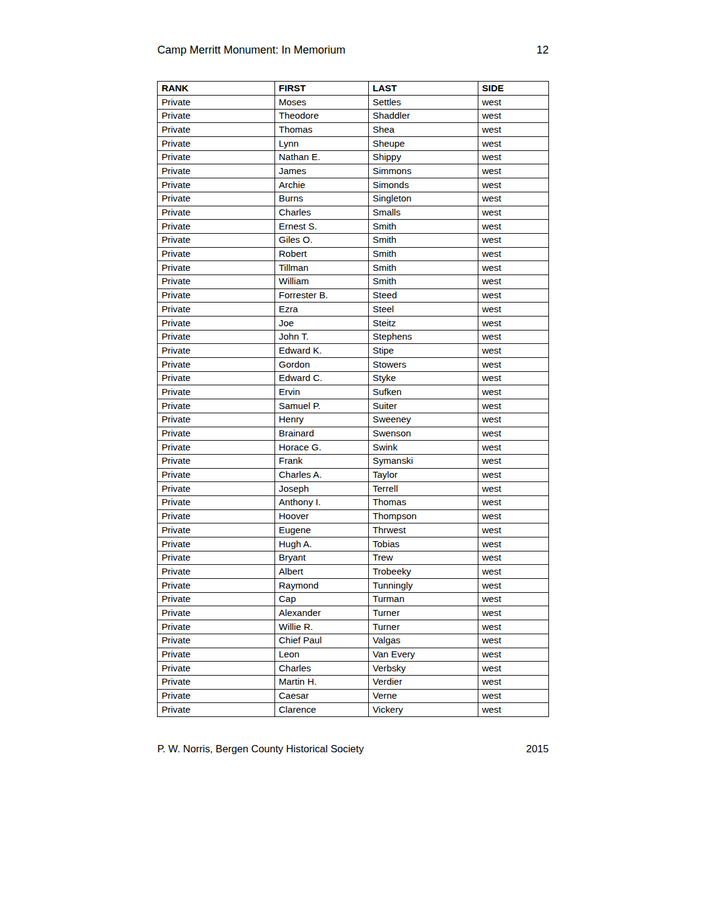Camp Merritt Monument: In Memorium 12
| RANK | FIRST | LAST | SIDE |
| --- | --- | --- | --- |
| Private | Moses | Settles | west |
| Private | Theodore | Shaddler | west |
| Private | Thomas | Shea | west |
| Private | Lynn | Sheupe | west |
| Private | Nathan E. | Shippy | west |
| Private | James | Simmons | west |
| Private | Archie | Simonds | west |
| Private | Burns | Singleton | west |
| Private | Charles | Smalls | west |
| Private | Ernest S. | Smith | west |
| Private | Giles O. | Smith | west |
| Private | Robert | Smith | west |
| Private | Tillman | Smith | west |
| Private | William | Smith | west |
| Private | Forrester B. | Steed | west |
| Private | Ezra | Steel | west |
| Private | Joe | Steitz | west |
| Private | John T. | Stephens | west |
| Private | Edward K. | Stipe | west |
| Private | Gordon | Stowers | west |
| Private | Edward C. | Styke | west |
| Private | Ervin | Sufken | west |
| Private | Samuel P. | Suiter | west |
| Private | Henry | Sweeney | west |
| Private | Brainard | Swenson | west |
| Private | Horace G. | Swink | west |
| Private | Frank | Symanski | west |
| Private | Charles A. | Taylor | west |
| Private | Joseph | Terrell | west |
| Private | Anthony I. | Thomas | west |
| Private | Hoover | Thompson | west |
| Private | Eugene | Thrwest | west |
| Private | Hugh A. | Tobias | west |
| Private | Bryant | Trew | west |
| Private | Albert | Trobeeky | west |
| Private | Raymond | Tunningly | west |
| Private | Cap | Turman | west |
| Private | Alexander | Turner | west |
| Private | Willie R. | Turner | west |
| Private | Chief Paul | Valgas | west |
| Private | Leon | Van Every | west |
| Private | Charles | Verbsky | west |
| Private | Martin H. | Verdier | west |
| Private | Caesar | Verne | west |
| Private | Clarence | Vickery | west |
P. W. Norris, Bergen County Historical Society 2015